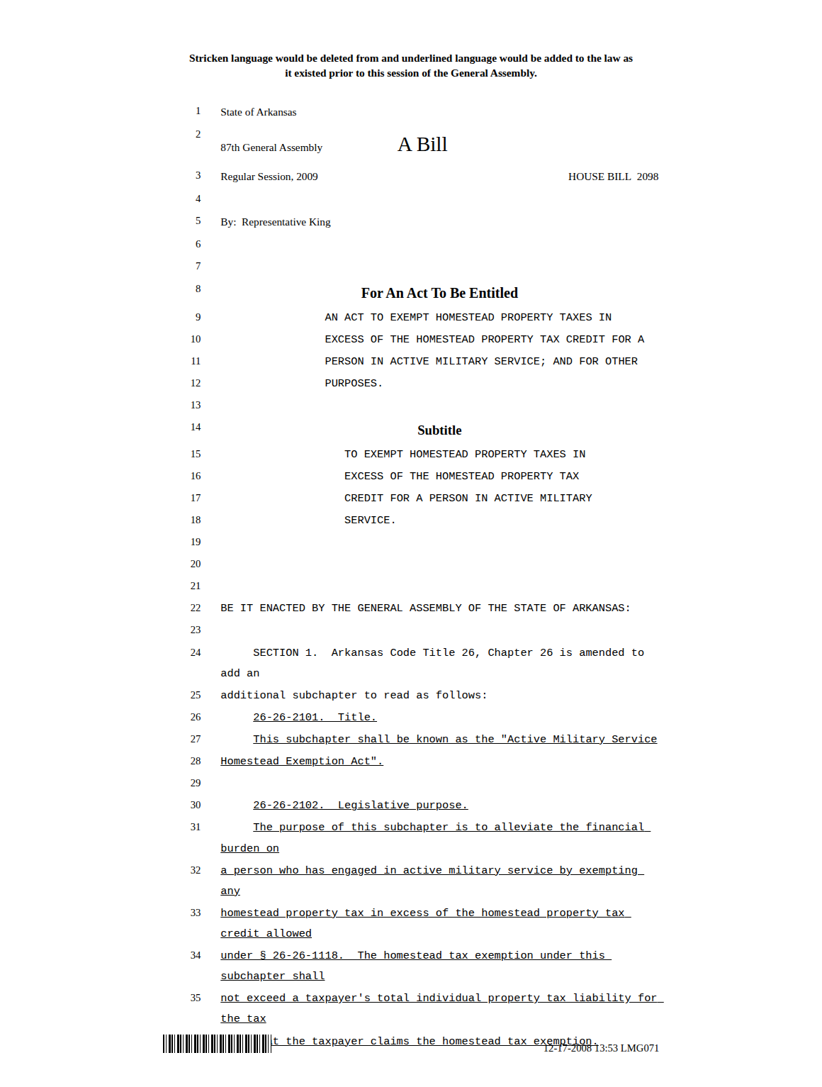Stricken language would be deleted from and underlined language would be added to the law as it existed prior to this session of the General Assembly.
| 1 | State of Arkansas |
| 2 | 87th General Assembly A Bill |
| 3 | Regular Session, 2009 HOUSE BILL 2098 |
| 4 | |
| 5 | By: Representative King |
| 6 | |
| 7 | |
| 8 | For An Act To Be Entitled |
| 9 | AN ACT TO EXEMPT HOMESTEAD PROPERTY TAXES IN |
| 10 | EXCESS OF THE HOMESTEAD PROPERTY TAX CREDIT FOR A |
| 11 | PERSON IN ACTIVE MILITARY SERVICE; AND FOR OTHER |
| 12 | PURPOSES. |
| 13 | |
| 14 | Subtitle |
| 15 | TO EXEMPT HOMESTEAD PROPERTY TAXES IN |
| 16 | EXCESS OF THE HOMESTEAD PROPERTY TAX |
| 17 | CREDIT FOR A PERSON IN ACTIVE MILITARY |
| 18 | SERVICE. |
| 19 | |
| 20 | |
| 21 | |
| 22 | BE IT ENACTED BY THE GENERAL ASSEMBLY OF THE STATE OF ARKANSAS: |
| 23 | |
| 24 | SECTION 1. Arkansas Code Title 26, Chapter 26 is amended to add an |
| 25 | additional subchapter to read as follows: |
| 26 | 26-26-2101. Title. |
| 27 | This subchapter shall be known as the "Active Military Service |
| 28 | Homestead Exemption Act". |
| 29 | |
| 30 | 26-26-2102. Legislative purpose. |
| 31 | The purpose of this subchapter is to alleviate the financial burden on |
| 32 | a person who has engaged in active military service by exempting any |
| 33 | homestead property tax in excess of the homestead property tax credit allowed |
| 34 | under § 26-26-1118. The homestead tax exemption under this subchapter shall |
| 35 | not exceed a taxpayer's total individual property tax liability for the tax |
| 36 | year that the taxpayer claims the homestead tax exemption. |
12-17-2008 13:53 LMG071